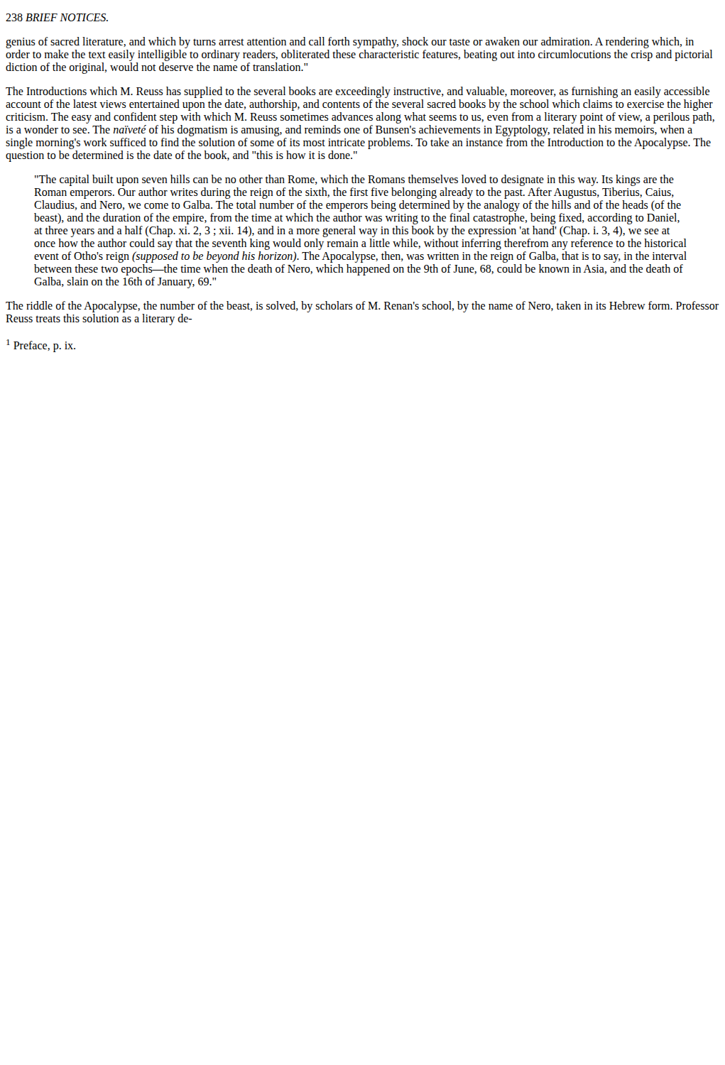238 BRIEF NOTICES.
genius of sacred literature, and which by turns arrest attention and call forth sympathy, shock our taste or awaken our admiration. A rendering which, in order to make the text easily intelligible to ordinary readers, obliterated these characteristic features, beating out into circumlocutions the crisp and pictorial diction of the original, would not deserve the name of translation."
The Introductions which M. Reuss has supplied to the several books are exceedingly instructive, and valuable, moreover, as furnishing an easily accessible account of the latest views entertained upon the date, authorship, and contents of the several sacred books by the school which claims to exercise the higher criticism. The easy and confident step with which M. Reuss sometimes advances along what seems to us, even from a literary point of view, a perilous path, is a wonder to see. The naïveté of his dogmatism is amusing, and reminds one of Bunsen's achievements in Egyptology, related in his memoirs, when a single morning's work sufficed to find the solution of some of its most intricate problems. To take an instance from the Introduction to the Apocalypse. The question to be determined is the date of the book, and "this is how it is done."
"The capital built upon seven hills can be no other than Rome, which the Romans themselves loved to designate in this way. Its kings are the Roman emperors. Our author writes during the reign of the sixth, the first five belonging already to the past. After Augustus, Tiberius, Caius, Claudius, and Nero, we come to Galba. The total number of the emperors being determined by the analogy of the hills and of the heads (of the beast), and the duration of the empire, from the time at which the author was writing to the final catastrophe, being fixed, according to Daniel, at three years and a half (Chap. xi. 2, 3 ; xii. 14), and in a more general way in this book by the expression 'at hand' (Chap. i. 3, 4), we see at once how the author could say that the seventh king would only remain a little while, without inferring therefrom any reference to the historical event of Otho's reign (supposed to be beyond his horizon). The Apocalypse, then, was written in the reign of Galba, that is to say, in the interval between these two epochs—the time when the death of Nero, which happened on the 9th of June, 68, could be known in Asia, and the death of Galba, slain on the 16th of January, 69."
The riddle of the Apocalypse, the number of the beast, is solved, by scholars of M. Renan's school, by the name of Nero, taken in its Hebrew form. Professor Reuss treats this solution as a literary de-
1 Preface, p. ix.